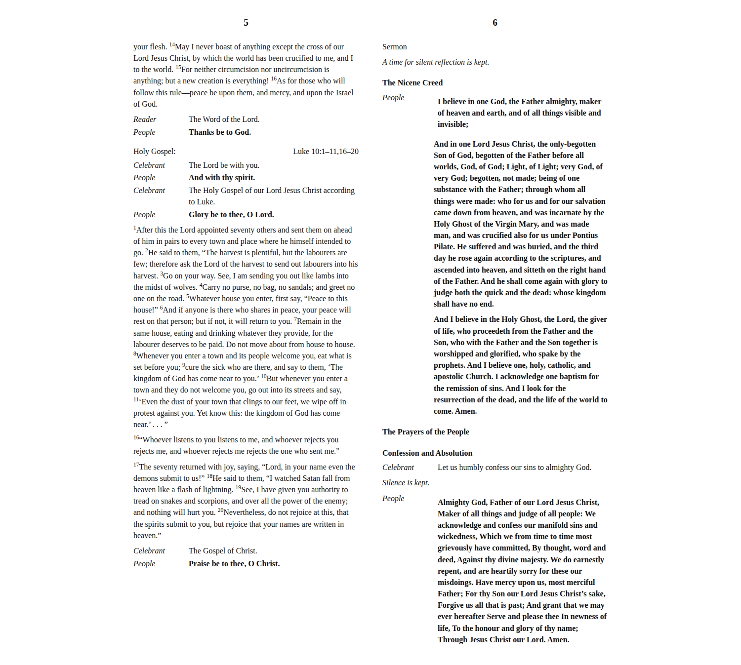5
your flesh. 14 May I never boast of anything except the cross of our Lord Jesus Christ, by which the world has been crucified to me, and I to the world. 15 For neither circumcision nor uncircumcision is anything; but a new creation is everything! 16 As for those who will follow this rule—peace be upon them, and mercy, and upon the Israel of God.
Reader The Word of the Lord.
People Thanks be to God.
Holy Gospel: Luke 10:1–11,16–20
Celebrant The Lord be with you.
People And with thy spirit.
Celebrant The Holy Gospel of our Lord Jesus Christ according to Luke.
People Glory be to thee, O Lord.
1 After this the Lord appointed seventy others and sent them on ahead of him in pairs to every town and place where he himself intended to go. 2 He said to them, “The harvest is plentiful, but the labourers are few; therefore ask the Lord of the harvest to send out labourers into his harvest. 3 Go on your way. See, I am sending you out like lambs into the midst of wolves. 4 Carry no purse, no bag, no sandals; and greet no one on the road. 5 Whatever house you enter, first say, “Peace to this house!” 6 And if anyone is there who shares in peace, your peace will rest on that person; but if not, it will return to you. 7 Remain in the same house, eating and drinking whatever they provide, for the labourer deserves to be paid. Do not move about from house to house. 8 Whenever you enter a town and its people welcome you, eat what is set before you; 9cure the sick who are there, and say to them, ‘The kingdom of God has come near to you.’ 10 But whenever you enter a town and they do not welcome you, go out into its streets and say, 11‘Even the dust of your town that clings to our feet, we wipe off in protest against you. Yet know this: the kingdom of God has come near.’ . . . ”
16“Whoever listens to you listens to me, and whoever rejects you rejects me, and whoever rejects me rejects the one who sent me.”
17 The seventy returned with joy, saying, “Lord, in your name even the demons submit to us!” 18 He said to them, “I watched Satan fall from heaven like a flash of lightning. 19 See, I have given you authority to tread on snakes and scorpions, and over all the power of the enemy; and nothing will hurt you. 20 Nevertheless, do not rejoice at this, that the spirits submit to you, but rejoice that your names are written in heaven.”
Celebrant The Gospel of Christ.
People Praise be to thee, O Christ.
6
Sermon
A time for silent reflection is kept.
The Nicene Creed
People
I believe in one God, the Father almighty, maker of heaven and earth, and of all things visible and invisible;
And in one Lord Jesus Christ, the only-begotten Son of God, begotten of the Father before all worlds, God, of God; Light, of Light; very God, of very God; begotten, not made; being of one substance with the Father; through whom all things were made: who for us and for our salvation came down from heaven, and was incarnate by the Holy Ghost of the Virgin Mary, and was made man, and was crucified also for us under Pontius Pilate. He suffered and was buried, and the third day he rose again according to the scriptures, and ascended into heaven, and sitteth on the right hand of the Father. And he shall come again with glory to judge both the quick and the dead: whose kingdom shall have no end.
And I believe in the Holy Ghost, the Lord, the giver of life, who proceedeth from the Father and the Son, who with the Father and the Son together is worshipped and glorified, who spake by the prophets. And I believe one, holy, catholic, and apostolic Church. I acknowledge one baptism for the remission of sins. And I look for the resurrection of the dead, and the life of the world to come. Amen.
The Prayers of the People
Confession and Absolution
Celebrant Let us humbly confess our sins to almighty God.
Silence is kept.
People
Almighty God, Father of our Lord Jesus Christ, Maker of all things and judge of all people: We acknowledge and confess our manifold sins and wickedness, Which we from time to time most grievously have committed, By thought, word and deed, Against thy divine majesty. We do earnestly repent, and are heartily sorry for these our misdoings. Have mercy upon us, most merciful Father; For thy Son our Lord Jesus Christ’s sake, Forgive us all that is past; And grant that we may ever hereafter Serve and please thee In newness of life, To the honour and glory of thy name; Through Jesus Christ our Lord. Amen.